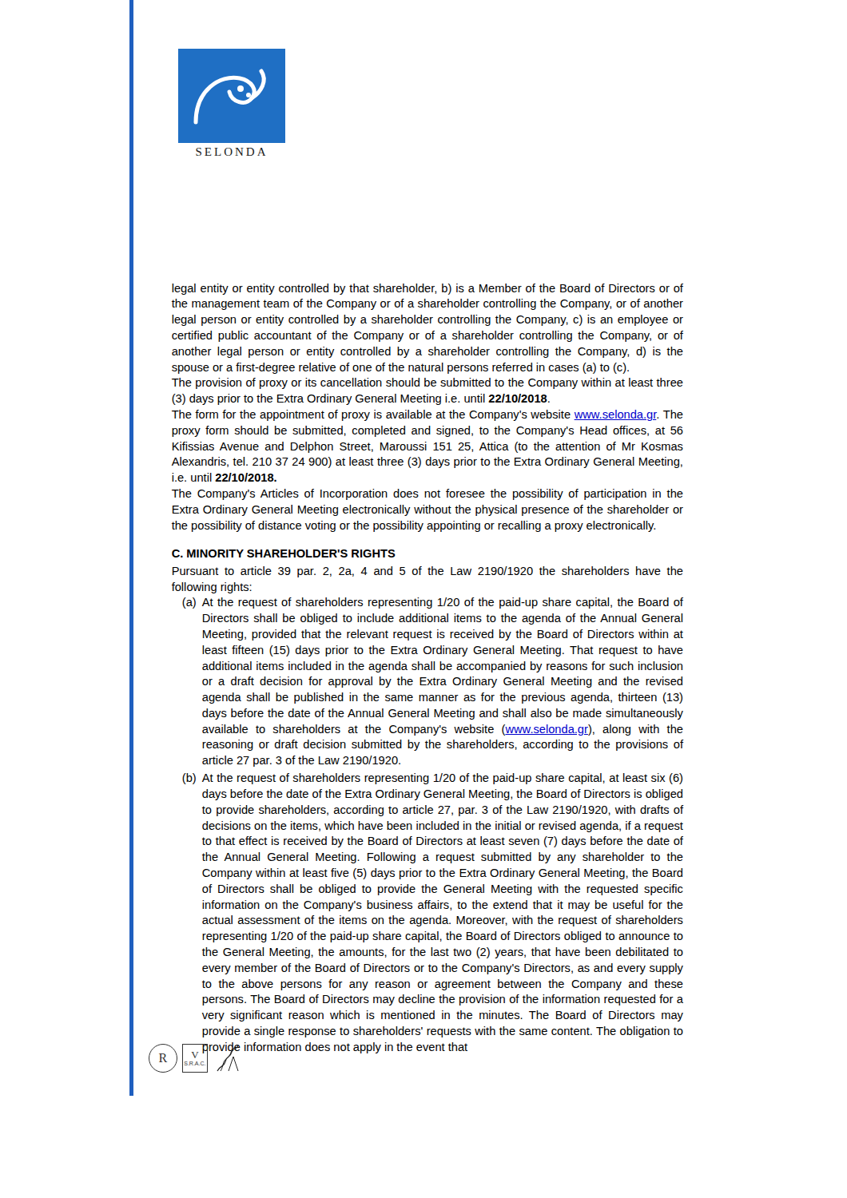SELONDA
legal entity or entity controlled by that shareholder, b) is a Member of the Board of Directors or of the management team of the Company or of a shareholder controlling the Company, or of another legal person or entity controlled by a shareholder controlling the Company, c) is an employee or certified public accountant of the Company or of a shareholder controlling the Company, or of another legal person or entity controlled by a shareholder controlling the Company, d) is the spouse or a first-degree relative of one of the natural persons referred in cases (a) to (c).
The provision of proxy or its cancellation should be submitted to the Company within at least three (3) days prior to the Extra Ordinary General Meeting i.e. until 22/10/2018.
The form for the appointment of proxy is available at the Company's website www.selonda.gr. The proxy form should be submitted, completed and signed, to the Company's Head offices, at 56 Kifissias Avenue and Delphon Street, Maroussi 151 25, Attica (to the attention of Mr Kosmas Alexandris, tel. 210 37 24 900) at least three (3) days prior to the Extra Ordinary General Meeting, i.e. until 22/10/2018.
The Company's Articles of Incorporation does not foresee the possibility of participation in the Extra Ordinary General Meeting electronically without the physical presence of the shareholder or the possibility of distance voting or the possibility appointing or recalling a proxy electronically.
C. MINORITY SHAREHOLDER'S RIGHTS
Pursuant to article 39 par. 2, 2a, 4 and 5 of the Law 2190/1920 the shareholders have the following rights:
(a) At the request of shareholders representing 1/20 of the paid-up share capital, the Board of Directors shall be obliged to include additional items to the agenda of the Annual General Meeting, provided that the relevant request is received by the Board of Directors within at least fifteen (15) days prior to the Extra Ordinary General Meeting. That request to have additional items included in the agenda shall be accompanied by reasons for such inclusion or a draft decision for approval by the Extra Ordinary General Meeting and the revised agenda shall be published in the same manner as for the previous agenda, thirteen (13) days before the date of the Annual General Meeting and shall also be made simultaneously available to shareholders at the Company's website (www.selonda.gr), along with the reasoning or draft decision submitted by the shareholders, according to the provisions of article 27 par. 3 of the Law 2190/1920.
(b) At the request of shareholders representing 1/20 of the paid-up share capital, at least six (6) days before the date of the Extra Ordinary General Meeting, the Board of Directors is obliged to provide shareholders, according to article 27, par. 3 of the Law 2190/1920, with drafts of decisions on the items, which have been included in the initial or revised agenda, if a request to that effect is received by the Board of Directors at least seven (7) days before the date of the Annual General Meeting. Following a request submitted by any shareholder to the Company within at least five (5) days prior to the Extra Ordinary General Meeting, the Board of Directors shall be obliged to provide the General Meeting with the requested specific information on the Company's business affairs, to the extend that it may be useful for the actual assessment of the items on the agenda. Moreover, with the request of shareholders representing 1/20 of the paid-up share capital, the Board of Directors obliged to announce to the General Meeting, the amounts, for the last two (2) years, that have been debilitated to every member of the Board of Directors or to the Company's Directors, as and every supply to the above persons for any reason or agreement between the Company and these persons. The Board of Directors may decline the provision of the information requested for a very significant reason which is mentioned in the minutes. The Board of Directors may provide a single response to shareholders' requests with the same content. The obligation to provide information does not apply in the event that
R
VS.R.A.C.